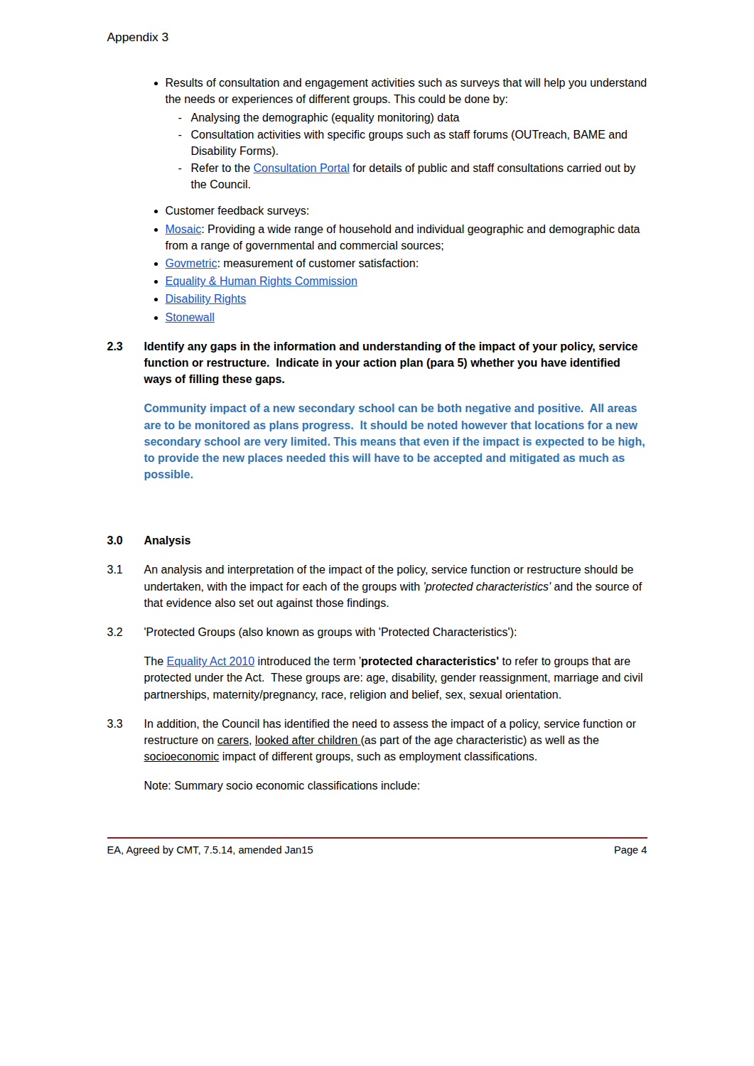Appendix 3
Results of consultation and engagement activities such as surveys that will help you understand the needs or experiences of different groups. This could be done by:
Analysing the demographic (equality monitoring) data
Consultation activities with specific groups such as staff forums (OUTreach, BAME and Disability Forms).
Refer to the Consultation Portal for details of public and staff consultations carried out by the Council.
Customer feedback surveys:
Mosaic: Providing a wide range of household and individual geographic and demographic data from a range of governmental and commercial sources;
Govmetric: measurement of customer satisfaction:
Equality & Human Rights Commission
Disability Rights
Stonewall
2.3
Identify any gaps in the information and understanding of the impact of your policy, service function or restructure. Indicate in your action plan (para 5) whether you have identified ways of filling these gaps.
Community impact of a new secondary school can be both negative and positive. All areas are to be monitored as plans progress. It should be noted however that locations for a new secondary school are very limited. This means that even if the impact is expected to be high, to provide the new places needed this will have to be accepted and mitigated as much as possible.
3.0
Analysis
3.1
An analysis and interpretation of the impact of the policy, service function or restructure should be undertaken, with the impact for each of the groups with 'protected characteristics' and the source of that evidence also set out against those findings.
3.2
'Protected Groups (also known as groups with 'Protected Characteristics'):
The Equality Act 2010 introduced the term 'protected characteristics' to refer to groups that are protected under the Act. These groups are: age, disability, gender reassignment, marriage and civil partnerships, maternity/pregnancy, race, religion and belief, sex, sexual orientation.
3.3
In addition, the Council has identified the need to assess the impact of a policy, service function or restructure on carers, looked after children (as part of the age characteristic) as well as the socioeconomic impact of different groups, such as employment classifications.
Note: Summary socio economic classifications include:
EA, Agreed by CMT, 7.5.14, amended Jan15
Page 4